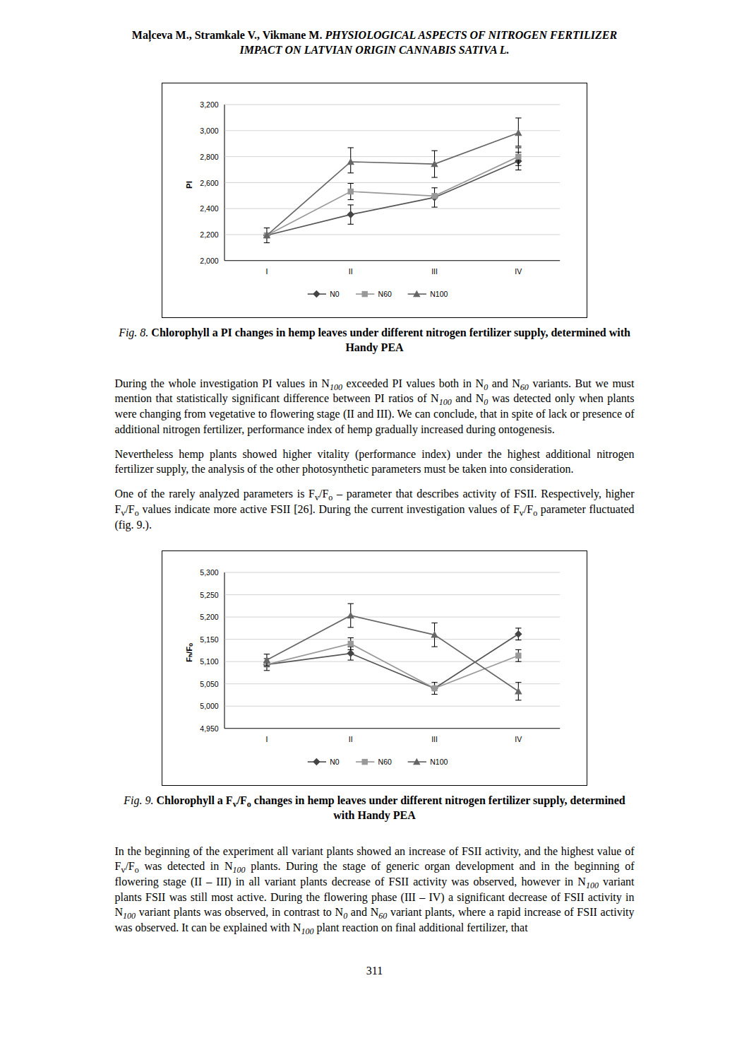Maļceva M., Stramkale V., Vikmane M. PHYSIOLOGICAL ASPECTS OF NITROGEN FERTILIZER
IMPACT ON LATVIAN ORIGIN CANNABIS SATIVA L.
3,200 3,000 2,800 2,600 2,400 2,200 2,000 PI I II III IV N0 N60 N100
Fig. 8. Chlorophyll a PI changes in hemp leaves under different nitrogen fertilizer supply, determined with Handy PEA
During the whole investigation PI values in N100 exceeded PI values both in N0 and N60 variants. But we must mention that statistically significant difference between PI ratios of N100 and N0 was detected only when plants were changing from vegetative to flowering stage (II and III). We can conclude, that in spite of lack or presence of additional nitrogen fertilizer, performance index of hemp gradually increased during ontogenesis.
Nevertheless hemp plants showed higher vitality (performance index) under the highest additional nitrogen fertilizer supply, the analysis of the other photosynthetic parameters must be taken into consideration.
One of the rarely analyzed parameters is Fv/Fo – parameter that describes activity of FSII. Respectively, higher Fv/Fo values indicate more active FSII [26]. During the current investigation values of Fv/Fo parameter fluctuated (fig. 9.).
5,300 5,250 5,200 5,150 5,100 5,050 5,000 4,950 Fₕ/Fₒ I II III IV N0 N60 N100
Fig. 9. Chlorophyll a Fv/Fo changes in hemp leaves under different nitrogen fertilizer supply, determined with Handy PEA
In the beginning of the experiment all variant plants showed an increase of FSII activity, and the highest value of Fv/Fo was detected in N100 plants. During the stage of generic organ development and in the beginning of flowering stage (II – III) in all variant plants decrease of FSII activity was observed, however in N100 variant plants FSII was still most active. During the flowering phase (III – IV) a significant decrease of FSII activity in N100 variant plants was observed, in contrast to N0 and N60 variant plants, where a rapid increase of FSII activity was observed. It can be explained with N100 plant reaction on final additional fertilizer, that
311